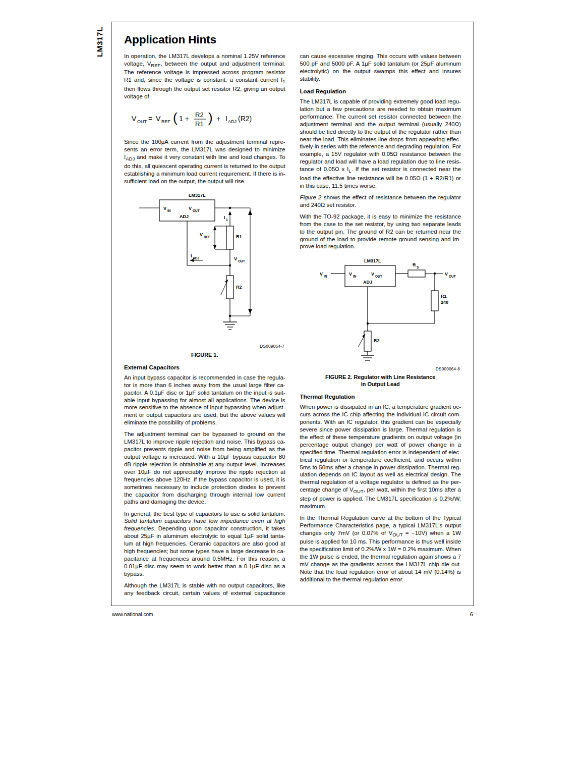LM317L
Application Hints
In operation, the LM317L develops a nominal 1.25V reference voltage, VREF, between the output and adjustment terminal. The reference voltage is impressed across program resistor R1 and, since the voltage is constant, a constant current I1 then flows through the output set resistor R2, giving an output voltage of
V OUT = V REF ( 1 + R2 R1 ) + I ADJ (R2)
Since the 100µA current from the adjustment terminal represents an error term, the LM317L was designed to minimize IADJ and make it very constant with line and load changes. To do this, all quiescent operating current is returned to the output establishing a minimum load current requirement. If there is insufficient load on the output, the output will rise.
LM317L V IN V OUT ADJ I 1 R1 V REF I ADJ V OUT R2
DS009064-7
FIGURE 1.
External Capacitors
An input bypass capacitor is recommended in case the regulator is more than 6 inches away from the usual large filter capacitor. A 0.1µF disc or 1µF solid tantalum on the input is suitable input bypassing for almost all applications. The device is more sensitive to the absence of input bypassing when adjustment or output capacitors are used, but the above values will eliminate the possibility of problems.
The adjustment terminal can be bypassed to ground on the LM317L to improve ripple rejection and noise. This bypass capacitor prevents ripple and noise from being amplified as the output voltage is increased. With a 10µF bypass capacitor 80 dB ripple rejection is obtainable at any output level. Increases over 10µF do not appreciably improve the ripple rejection at frequencies above 120Hz. If the bypass capacitor is used, it is sometimes necessary to include protection diodes to prevent the capacitor from discharging through internal low current paths and damaging the device.
In general, the best type of capacitors to use is solid tantalum. Solid tantalum capacitors have low impedance even at high frequencies. Depending upon capacitor construction, it takes about 25µF in aluminum electrolytic to equal 1µF solid tantalum at high frequencies. Ceramic capacitors are also good at high frequencies; but some types have a large decrease in capacitance at frequencies around 0.5MHz. For this reason, a 0.01µF disc may seem to work better than a 0.1µF disc as a bypass.
Although the LM317L is stable with no output capacitors, like any feedback circuit, certain values of external capacitance can cause excessive ringing. This occurs with values between 500 pF and 5000 pF. A 1µF solid tantalum (or 25µF aluminum electrolytic) on the output swamps this effect and insures stability.
Load Regulation
The LM317L is capable of providing extremely good load regulation but a few precautions are needed to obtain maximum performance. The current set resistor connected between the adjustment terminal and the output terminal (usually 240Ω) should be tied directly to the output of the regulator rather than near the load. This eliminates line drops from appearing effectively in series with the reference and degrading regulation. For example, a 15V regulator with 0.05Ω resistance between the regulator and load will have a load regulation due to line resistance of 0.05Ω x IL. If the set resistor is connected near the load the effective line resistance will be 0.05Ω (1 + R2/R1) or in this case, 11.5 times worse.
Figure 2 shows the effect of resistance between the regulator and 240Ω set resistor.
With the TO-92 package, it is easy to minimize the resistance from the case to the set resistor, by using two separate leads to the output pin. The ground of R2 can be returned near the ground of the load to provide remote ground sensing and improve load regulation.
LM317L V IN V OUT ADJ V IN R S V OUT R1 240 R2
DS009064-8
FIGURE 2. Regulator with Line Resistance
in Output Lead
Thermal Regulation
When power is dissipated in an IC, a temperature gradient occurs across the IC chip affecting the individual IC circuit components. With an IC regulator, this gradient can be especially severe since power dissipation is large. Thermal regulation is the effect of these temperature gradients on output voltage (in percentage output change) per watt of power change in a specified time. Thermal regulation error is independent of electrical regulation or temperature coefficient, and occurs within 5ms to 50ms after a change in power dissipation. Thermal regulation depends on IC layout as well as electrical design. The thermal regulation of a voltage regulator is defined as the percentage change of VOUT, per watt, within the first 10ms after a step of power is applied. The LM317L specification is 0.2%/W, maximum.
In the Thermal Regulation curve at the bottom of the Typical Performance Characteristics page, a typical LM317L's output changes only 7mV (or 0.07% of VOUT = −10V) when a 1W pulse is applied for 10 ms. This performance is thus well inside the specification limit of 0.2%/W x 1W = 0.2% maximum. When the 1W pulse is ended, the thermal regulation again shows a 7 mV change as the gradients across the LM317L chip die out. Note that the load regulation error of about 14 mV (0.14%) is additional to the thermal regulation error.
www.national.com
6